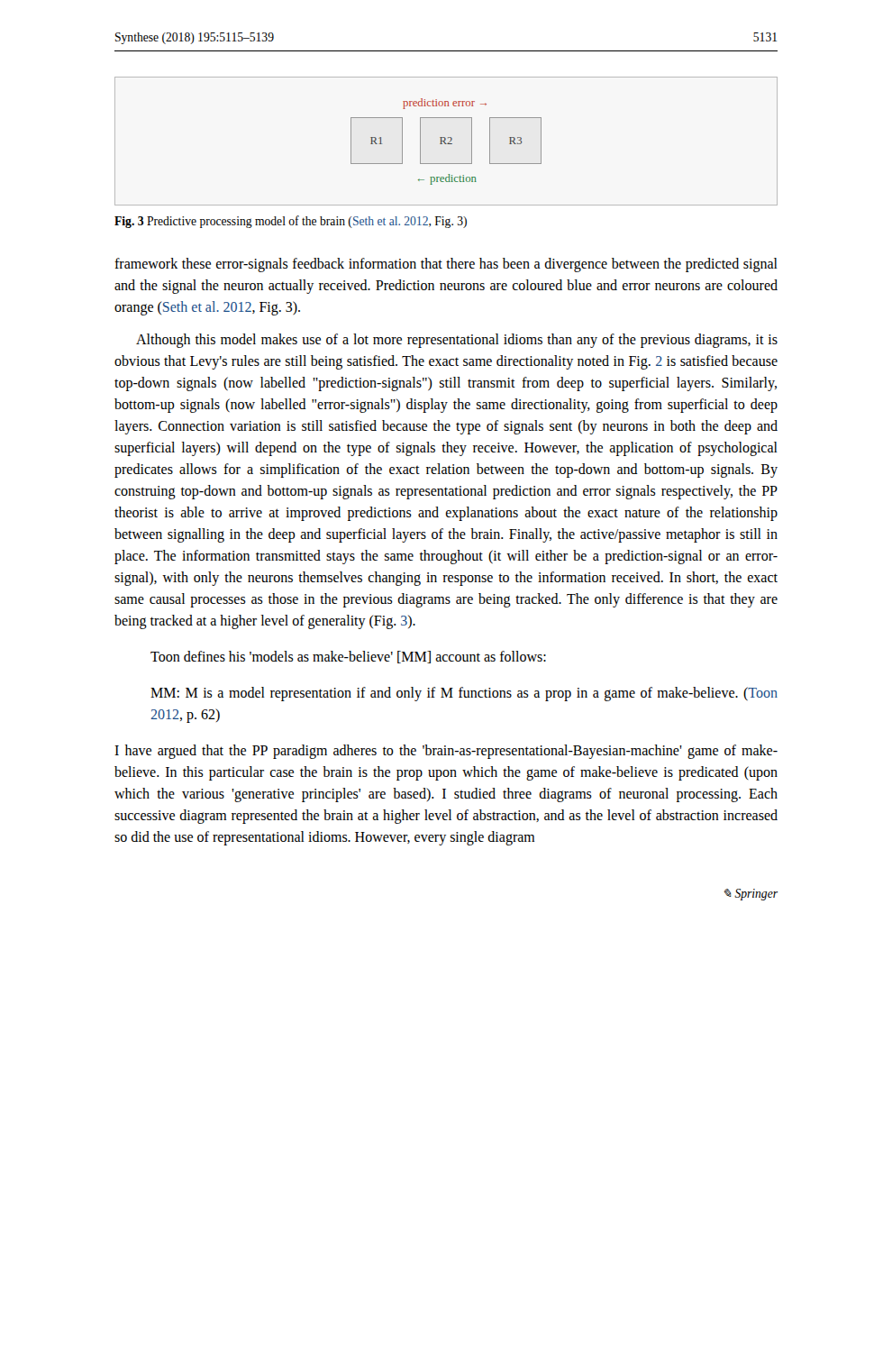Synthese (2018) 195:5115–5139 5131
prediction error →
R1
R2
R3
← prediction
Fig. 3 Predictive processing model of the brain (Seth et al. 2012, Fig. 3)
framework these error-signals feedback information that there has been a divergence between the predicted signal and the signal the neuron actually received. Prediction neurons are coloured blue and error neurons are coloured orange (Seth et al. 2012, Fig. 3).
Although this model makes use of a lot more representational idioms than any of the previous diagrams, it is obvious that Levy's rules are still being satisfied. The exact same directionality noted in Fig. 2 is satisfied because top-down signals (now labelled "prediction-signals") still transmit from deep to superficial layers. Similarly, bottom-up signals (now labelled "error-signals") display the same directionality, going from superficial to deep layers. Connection variation is still satisfied because the type of signals sent (by neurons in both the deep and superficial layers) will depend on the type of signals they receive. However, the application of psychological predicates allows for a simplification of the exact relation between the top-down and bottom-up signals. By construing top-down and bottom-up signals as representational prediction and error signals respectively, the PP theorist is able to arrive at improved predictions and explanations about the exact nature of the relationship between signalling in the deep and superficial layers of the brain. Finally, the active/passive metaphor is still in place. The information transmitted stays the same throughout (it will either be a prediction-signal or an error-signal), with only the neurons themselves changing in response to the information received. In short, the exact same causal processes as those in the previous diagrams are being tracked. The only difference is that they are being tracked at a higher level of generality (Fig. 3).
Toon defines his 'models as make-believe' [MM] account as follows:
MM: M is a model representation if and only if M functions as a prop in a game of make-believe. (Toon 2012, p. 62)
I have argued that the PP paradigm adheres to the 'brain-as-representational-Bayesian-machine' game of make-believe. In this particular case the brain is the prop upon which the game of make-believe is predicated (upon which the various 'generative principles' are based). I studied three diagrams of neuronal processing. Each successive diagram represented the brain at a higher level of abstraction, and as the level of abstraction increased so did the use of representational idioms. However, every single diagram
✎ Springer